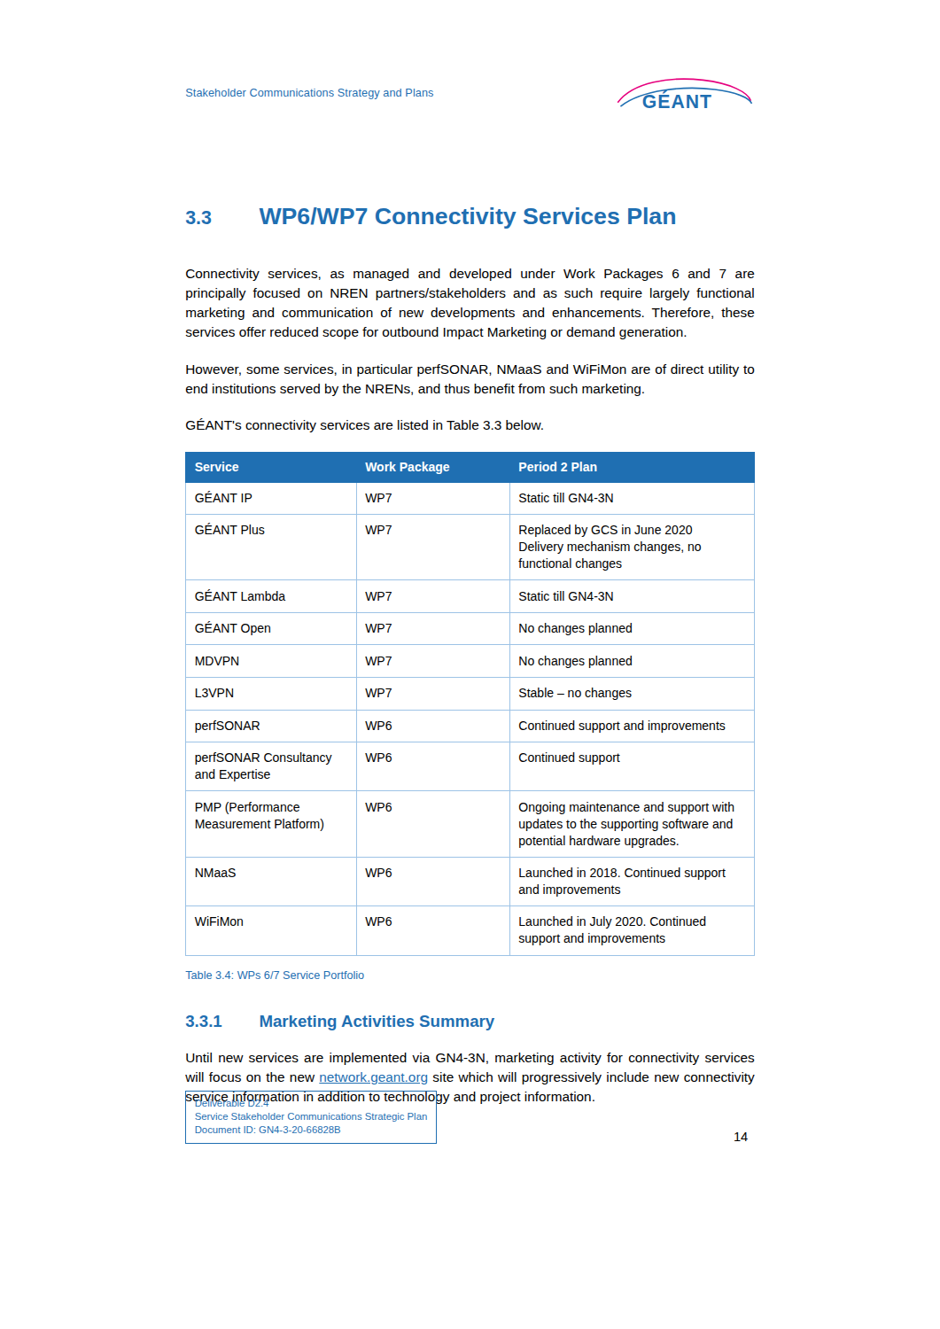Stakeholder Communications Strategy and Plans
GÉANT
3.3 WP6/WP7 Connectivity Services Plan
Connectivity services, as managed and developed under Work Packages 6 and 7 are principally focused on NREN partners/stakeholders and as such require largely functional marketing and communication of new developments and enhancements. Therefore, these services offer reduced scope for outbound Impact Marketing or demand generation.
However, some services, in particular perfSONAR, NMaaS and WiFiMon are of direct utility to end institutions served by the NRENs, and thus benefit from such marketing.
GÉANT's connectivity services are listed in Table 3.3 below.
| Service | Work Package | Period 2 Plan |
| --- | --- | --- |
| GÉANT IP | WP7 | Static till GN4-3N |
| GÉANT Plus | WP7 | Replaced by GCS in June 2020 Delivery mechanism changes, no functional changes |
| GÉANT Lambda | WP7 | Static till GN4-3N |
| GÉANT Open | WP7 | No changes planned |
| MDVPN | WP7 | No changes planned |
| L3VPN | WP7 | Stable – no changes |
| perfSONAR | WP6 | Continued support and improvements |
| perfSONAR Consultancy and Expertise | WP6 | Continued support |
| PMP (Performance Measurement Platform) | WP6 | Ongoing maintenance and support with updates to the supporting software and potential hardware upgrades. |
| NMaaS | WP6 | Launched in 2018. Continued support and improvements |
| WiFiMon | WP6 | Launched in July 2020. Continued support and improvements |
Table 3.4: WPs 6/7 Service Portfolio
3.3.1 Marketing Activities Summary
Until new services are implemented via GN4-3N, marketing activity for connectivity services will focus on the new network.geant.org site which will progressively include new connectivity service information in addition to technology and project information.
Deliverable D2.4
Service Stakeholder Communications Strategic Plan
Document ID: GN4-3-20-66828B
14